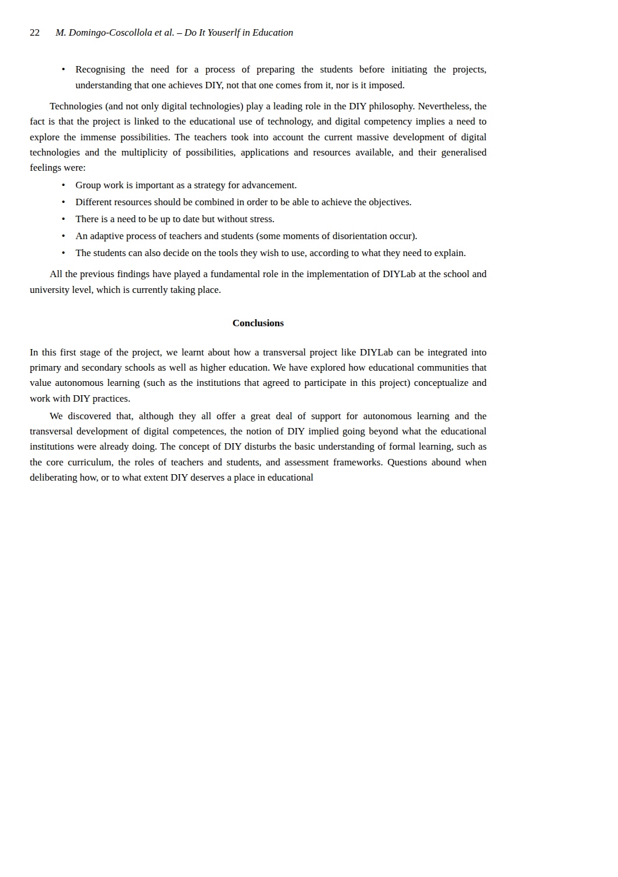22 M. Domingo-Coscollola et al. – Do It Youserlf in Education
Recognising the need for a process of preparing the students before initiating the projects, understanding that one achieves DIY, not that one comes from it, nor is it imposed.
Technologies (and not only digital technologies) play a leading role in the DIY philosophy. Nevertheless, the fact is that the project is linked to the educational use of technology, and digital competency implies a need to explore the immense possibilities. The teachers took into account the current massive development of digital technologies and the multiplicity of possibilities, applications and resources available, and their generalised feelings were:
Group work is important as a strategy for advancement.
Different resources should be combined in order to be able to achieve the objectives.
There is a need to be up to date but without stress.
An adaptive process of teachers and students (some moments of disorientation occur).
The students can also decide on the tools they wish to use, according to what they need to explain.
All the previous findings have played a fundamental role in the implementation of DIYLab at the school and university level, which is currently taking place.
Conclusions
In this first stage of the project, we learnt about how a transversal project like DIYLab can be integrated into primary and secondary schools as well as higher education. We have explored how educational communities that value autonomous learning (such as the institutions that agreed to participate in this project) conceptualize and work with DIY practices.
We discovered that, although they all offer a great deal of support for autonomous learning and the transversal development of digital competences, the notion of DIY implied going beyond what the educational institutions were already doing. The concept of DIY disturbs the basic understanding of formal learning, such as the core curriculum, the roles of teachers and students, and assessment frameworks. Questions abound when deliberating how, or to what extent DIY deserves a place in educational